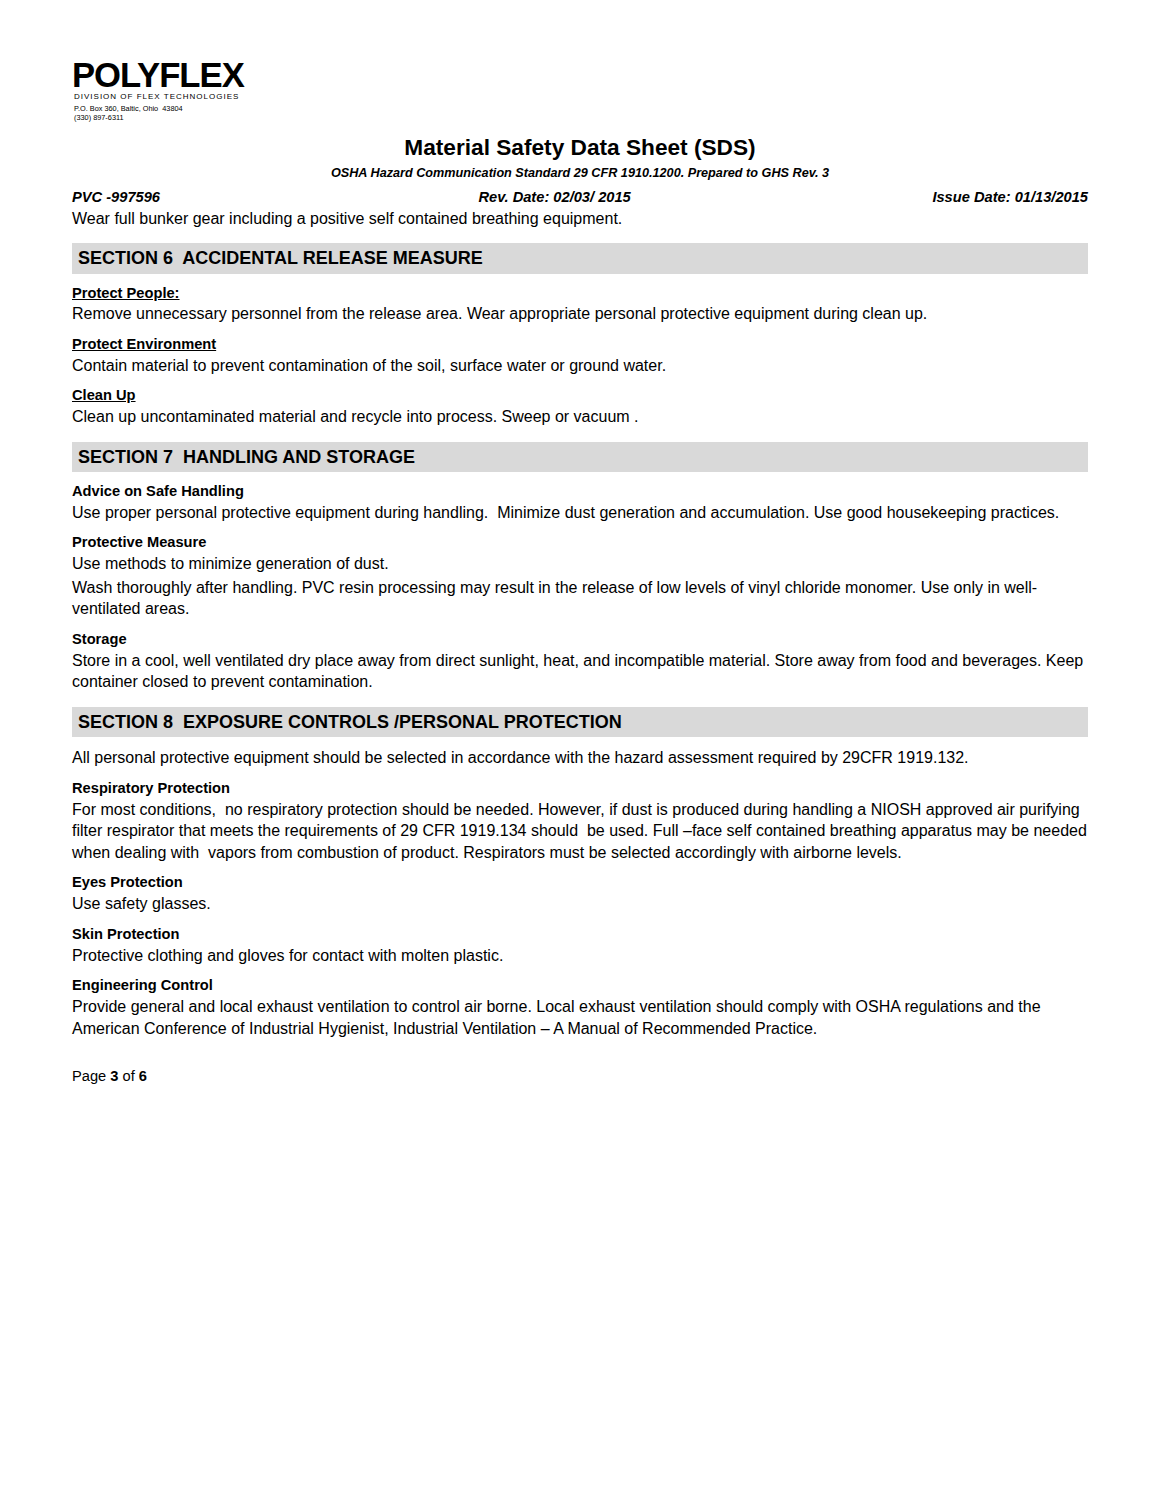POLYFLEX
DIVISION OF FLEX TECHNOLOGIES
P.O. Box 360, Baltic, Ohio 43804
(330) 897-6311
Material Safety Data Sheet (SDS)
OSHA Hazard Communication Standard 29 CFR 1910.1200. Prepared to GHS Rev. 3
| PVC -997596 | Rev. Date: 02/03/ 2015 | Issue Date: 01/13/2015 |
Wear full bunker gear including a positive self contained breathing equipment.
SECTION 6 ACCIDENTAL RELEASE MEASURE
Protect People:
Remove unnecessary personnel from the release area. Wear appropriate personal protective equipment during clean up.
Protect Environment
Contain material to prevent contamination of the soil, surface water or ground water.
Clean Up
Clean up uncontaminated material and recycle into process. Sweep or vacuum .
SECTION 7 HANDLING AND STORAGE
Advice on Safe Handling
Use proper personal protective equipment during handling. Minimize dust generation and accumulation. Use good housekeeping practices.
Protective Measure
Use methods to minimize generation of dust.
Wash thoroughly after handling. PVC resin processing may result in the release of low levels of vinyl chloride monomer. Use only in well-ventilated areas.
Storage
Store in a cool, well ventilated dry place away from direct sunlight, heat, and incompatible material. Store away from food and beverages. Keep container closed to prevent contamination.
SECTION 8 EXPOSURE CONTROLS /PERSONAL PROTECTION
All personal protective equipment should be selected in accordance with the hazard assessment required by 29CFR 1919.132.
Respiratory Protection
For most conditions, no respiratory protection should be needed. However, if dust is produced during handling a NIOSH approved air purifying filter respirator that meets the requirements of 29 CFR 1919.134 should be used. Full –face self contained breathing apparatus may be needed when dealing with vapors from combustion of product. Respirators must be selected accordingly with airborne levels.
Eyes Protection
Use safety glasses.
Skin Protection
Protective clothing and gloves for contact with molten plastic.
Engineering Control
Provide general and local exhaust ventilation to control air borne. Local exhaust ventilation should comply with OSHA regulations and the American Conference of Industrial Hygienist, Industrial Ventilation – A Manual of Recommended Practice.
Page 3 of 6